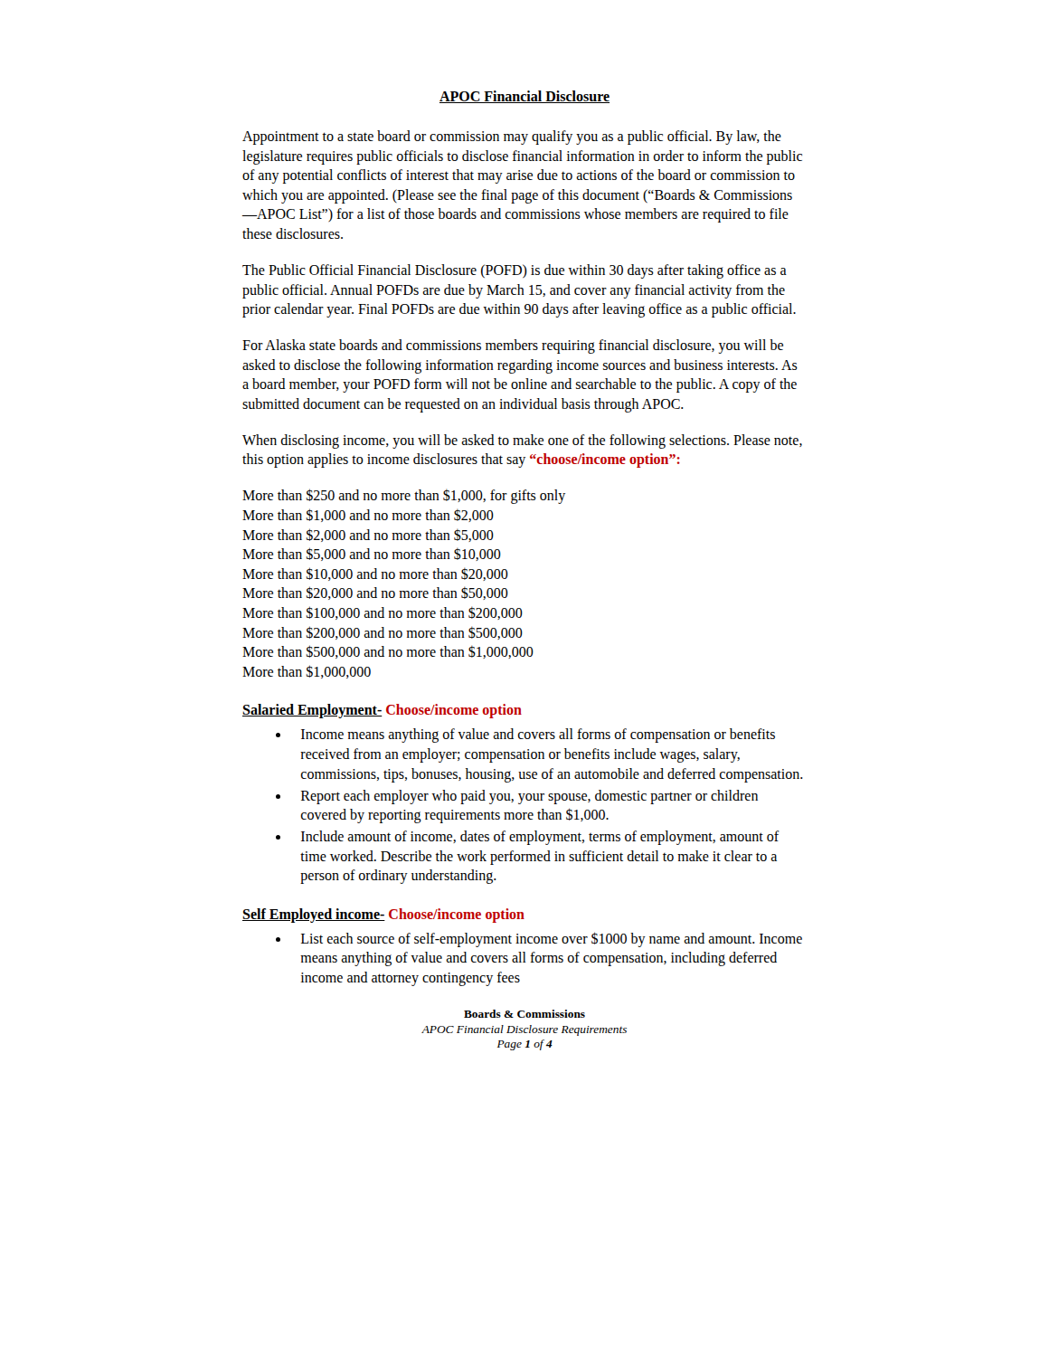APOC Financial Disclosure
Appointment to a state board or commission may qualify you as a public official. By law, the legislature requires public officials to disclose financial information in order to inform the public of any potential conflicts of interest that may arise due to actions of the board or commission to which you are appointed. (Please see the final page of this document (“Boards & Commissions—APOC List”) for a list of those boards and commissions whose members are required to file these disclosures.
The Public Official Financial Disclosure (POFD) is due within 30 days after taking office as a public official. Annual POFDs are due by March 15, and cover any financial activity from the prior calendar year. Final POFDs are due within 90 days after leaving office as a public official.
For Alaska state boards and commissions members requiring financial disclosure, you will be asked to disclose the following information regarding income sources and business interests. As a board member, your POFD form will not be online and searchable to the public. A copy of the submitted document can be requested on an individual basis through APOC.
When disclosing income, you will be asked to make one of the following selections. Please note, this option applies to income disclosures that say “choose/income option”:
More than $250 and no more than $1,000, for gifts only
More than $1,000 and no more than $2,000
More than $2,000 and no more than $5,000
More than $5,000 and no more than $10,000
More than $10,000 and no more than $20,000
More than $20,000 and no more than $50,000
More than $100,000 and no more than $200,000
More than $200,000 and no more than $500,000
More than $500,000 and no more than $1,000,000
More than $1,000,000
Salaried Employment- Choose/income option
Income means anything of value and covers all forms of compensation or benefits received from an employer; compensation or benefits include wages, salary, commissions, tips, bonuses, housing, use of an automobile and deferred compensation.
Report each employer who paid you, your spouse, domestic partner or children covered by reporting requirements more than $1,000.
Include amount of income, dates of employment, terms of employment, amount of time worked. Describe the work performed in sufficient detail to make it clear to a person of ordinary understanding.
Self Employed income- Choose/income option
List each source of self-employment income over $1000 by name and amount. Income means anything of value and covers all forms of compensation, including deferred income and attorney contingency fees
Boards & Commissions
APOC Financial Disclosure Requirements
Page 1 of 4